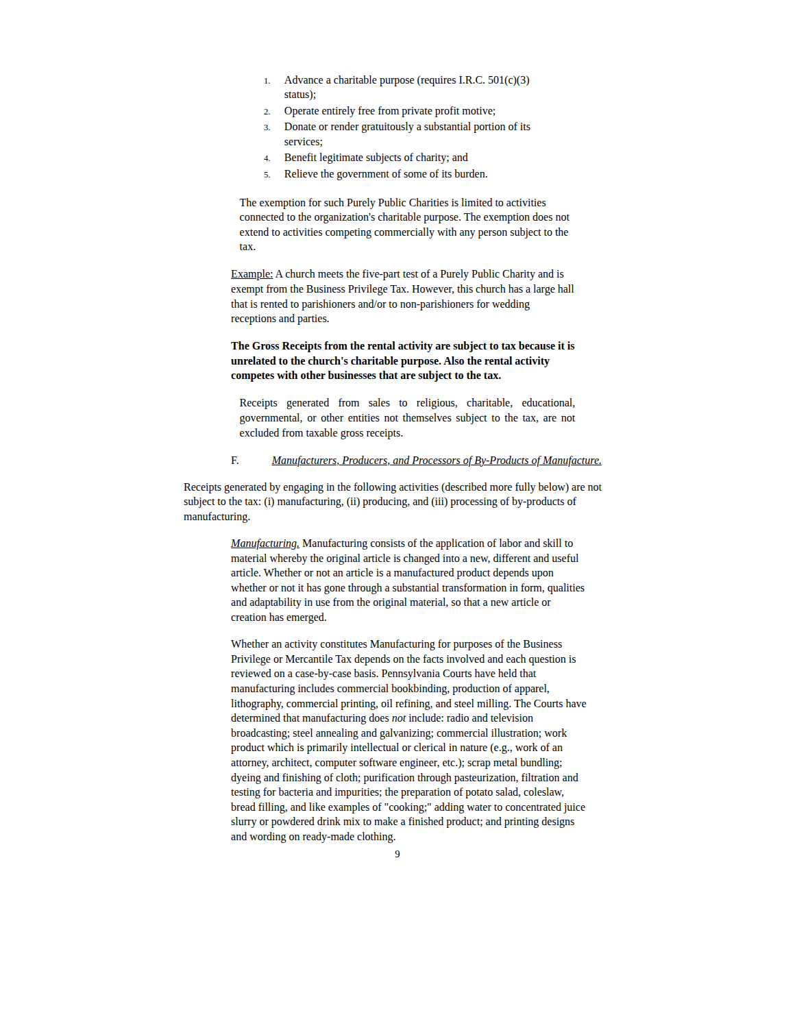Advance a charitable purpose (requires I.R.C. 501(c)(3) status);
Operate entirely free from private profit motive;
Donate or render gratuitously a substantial portion of its services;
Benefit legitimate subjects of charity; and
Relieve the government of some of its burden.
The exemption for such Purely Public Charities is limited to activities connected to the organization's charitable purpose. The exemption does not extend to activities competing commercially with any person subject to the tax.
Example: A church meets the five-part test of a Purely Public Charity and is exempt from the Business Privilege Tax. However, this church has a large hall that is rented to parishioners and/or to non-parishioners for wedding receptions and parties.
The Gross Receipts from the rental activity are subject to tax because it is unrelated to the church's charitable purpose. Also the rental activity competes with other businesses that are subject to the tax.
Receipts generated from sales to religious, charitable, educational, governmental, or other entities not themselves subject to the tax, are not excluded from taxable gross receipts.
F. Manufacturers, Producers, and Processors of By-Products of Manufacture.
Receipts generated by engaging in the following activities (described more fully below) are not subject to the tax: (i) manufacturing, (ii) producing, and (iii) processing of by-products of manufacturing.
Manufacturing. Manufacturing consists of the application of labor and skill to material whereby the original article is changed into a new, different and useful article. Whether or not an article is a manufactured product depends upon whether or not it has gone through a substantial transformation in form, qualities and adaptability in use from the original material, so that a new article or creation has emerged.
Whether an activity constitutes Manufacturing for purposes of the Business Privilege or Mercantile Tax depends on the facts involved and each question is reviewed on a case-by-case basis. Pennsylvania Courts have held that manufacturing includes commercial bookbinding, production of apparel, lithography, commercial printing, oil refining, and steel milling. The Courts have determined that manufacturing does not include: radio and television broadcasting; steel annealing and galvanizing; commercial illustration; work product which is primarily intellectual or clerical in nature (e.g., work of an attorney, architect, computer software engineer, etc.); scrap metal bundling; dyeing and finishing of cloth; purification through pasteurization, filtration and testing for bacteria and impurities; the preparation of potato salad, coleslaw, bread filling, and like examples of "cooking;" adding water to concentrated juice slurry or powdered drink mix to make a finished product; and printing designs and wording on ready-made clothing.
9